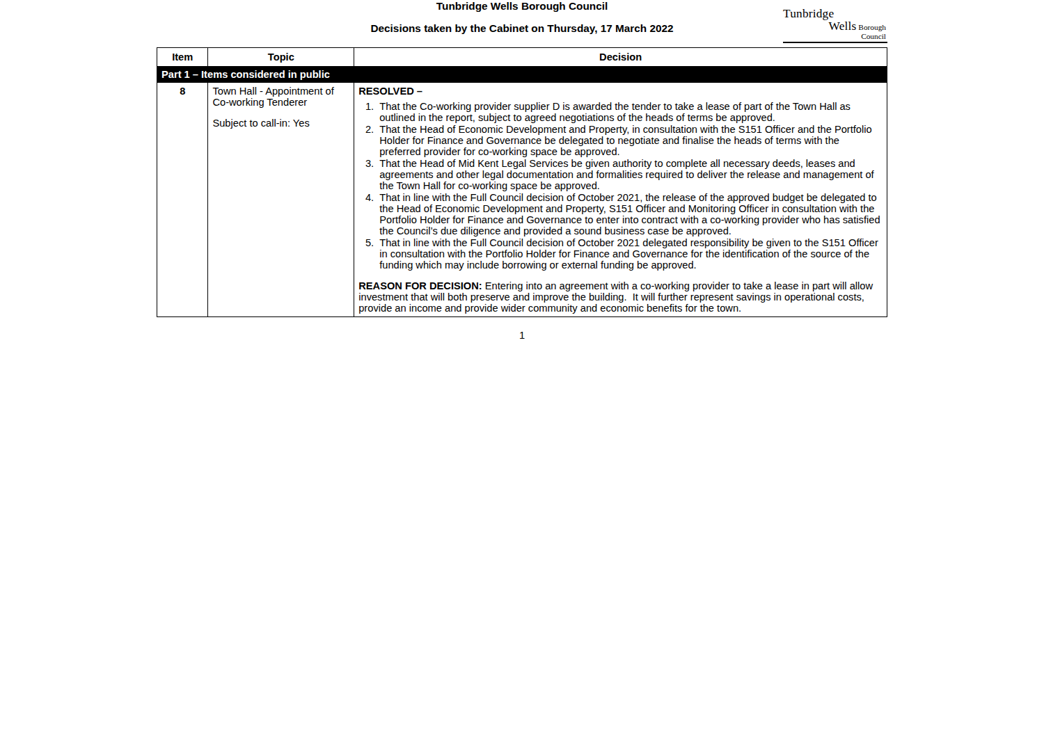Tunbridge
Wells Borough
Council
Tunbridge Wells Borough Council
Decisions taken by the Cabinet on Thursday, 17 March 2022
| Item | Topic | Decision |
| --- | --- | --- |
| Part 1 – Items considered in public |
| 8 | Town Hall - Appointment of Co-working Tenderer Subject to call-in: Yes | RESOLVED – That the Co-working provider supplier D is awarded the tender to take a lease of part of the Town Hall as outlined in the report, subject to agreed negotiations of the heads of terms be approved. That the Head of Economic Development and Property, in consultation with the S151 Officer and the Portfolio Holder for Finance and Governance be delegated to negotiate and finalise the heads of terms with the preferred provider for co-working space be approved. That the Head of Mid Kent Legal Services be given authority to complete all necessary deeds, leases and agreements and other legal documentation and formalities required to deliver the release and management of the Town Hall for co-working space be approved. That in line with the Full Council decision of October 2021, the release of the approved budget be delegated to the Head of Economic Development and Property, S151 Officer and Monitoring Officer in consultation with the Portfolio Holder for Finance and Governance to enter into contract with a co-working provider who has satisfied the Council’s due diligence and provided a sound business case be approved. That in line with the Full Council decision of October 2021 delegated responsibility be given to the S151 Officer in consultation with the Portfolio Holder for Finance and Governance for the identification of the source of the funding which may include borrowing or external funding be approved. REASON FOR DECISION: Entering into an agreement with a co-working provider to take a lease in part will allow investment that will both preserve and improve the building. It will further represent savings in operational costs, provide an income and provide wider community and economic benefits for the town. |
1